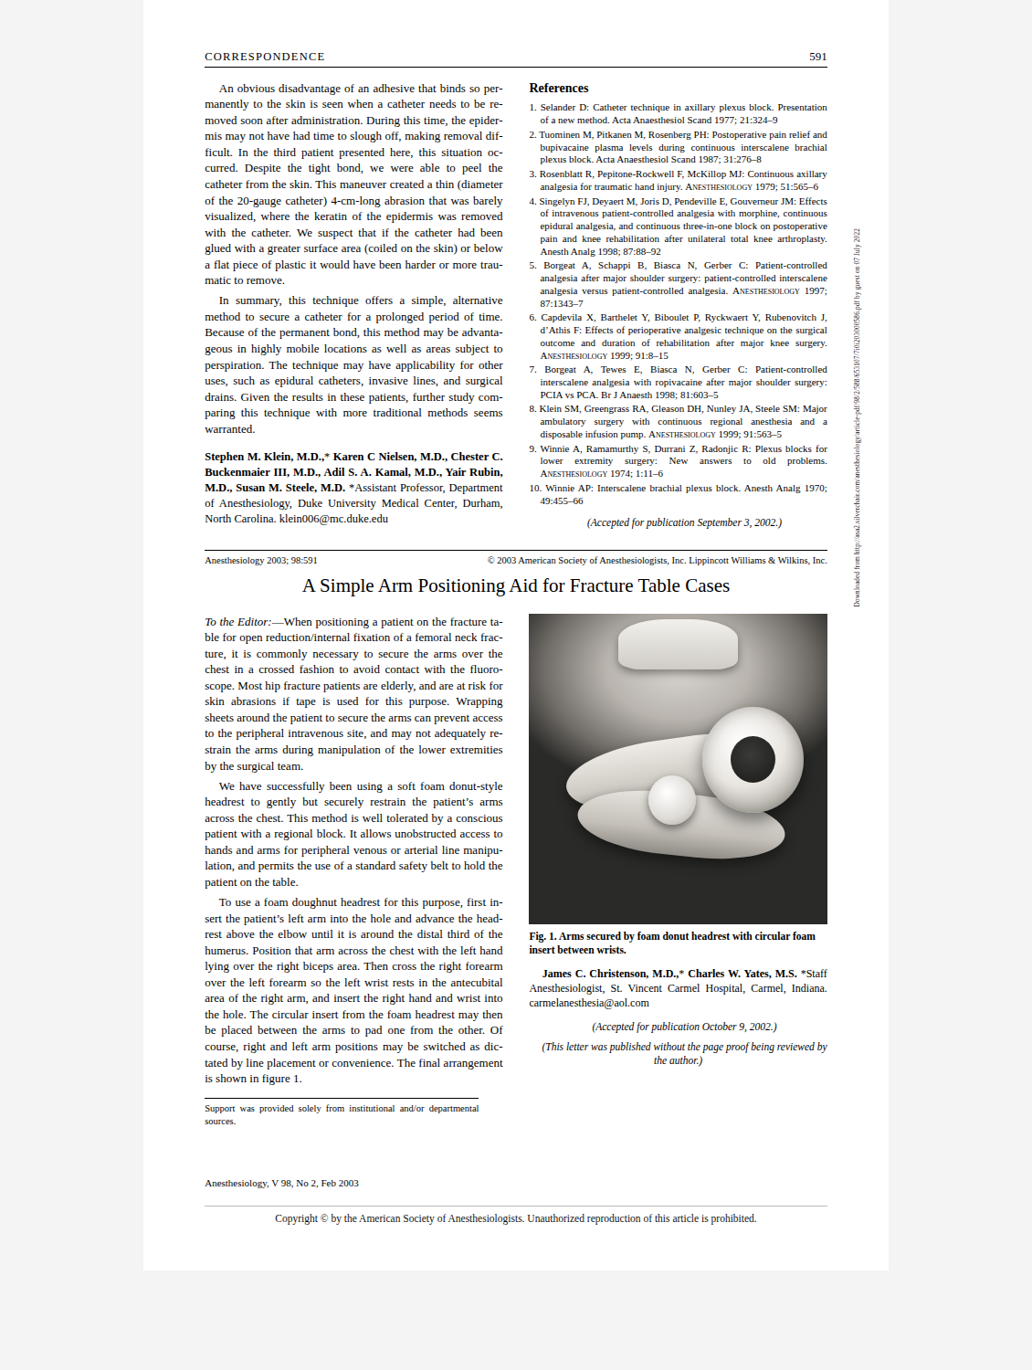Downloaded from http://asa2.silverchair.com/anesthesiology/article-pdf/98/2/588/653107/7i0i203000586.pdf by guest on 07 July 2022
CORRESPONDENCE
591
An obvious disadvantage of an adhesive that binds so permanently to the skin is seen when a catheter needs to be removed soon after administration. During this time, the epidermis may not have had time to slough off, making removal difficult. In the third patient presented here, this situation occurred. Despite the tight bond, we were able to peel the catheter from the skin. This maneuver created a thin (diameter of the 20-gauge catheter) 4-cm-long abrasion that was barely visualized, where the keratin of the epidermis was removed with the catheter. We suspect that if the catheter had been glued with a greater surface area (coiled on the skin) or below a flat piece of plastic it would have been harder or more traumatic to remove.
In summary, this technique offers a simple, alternative method to secure a catheter for a prolonged period of time. Because of the permanent bond, this method may be advantageous in highly mobile locations as well as areas subject to perspiration. The technique may have applicability for other uses, such as epidural catheters, invasive lines, and surgical drains. Given the results in these patients, further study comparing this technique with more traditional methods seems warranted.
Stephen M. Klein, M.D.,* Karen C Nielsen, M.D., Chester C. Buckenmaier III, M.D., Adil S. A. Kamal, M.D., Yair Rubin, M.D., Susan M. Steele, M.D. *Assistant Professor, Department of Anesthesiology, Duke University Medical Center, Durham, North Carolina. klein006@mc.duke.edu
References
1. Selander D: Catheter technique in axillary plexus block. Presentation of a new method. Acta Anaesthesiol Scand 1977; 21:324–9
2. Tuominen M, Pitkanen M, Rosenberg PH: Postoperative pain relief and bupivacaine plasma levels during continuous interscalene brachial plexus block. Acta Anaesthesiol Scand 1987; 31:276–8
3. Rosenblatt R, Pepitone-Rockwell F, McKillop MJ: Continuous axillary analgesia for traumatic hand injury. Anesthesiology 1979; 51:565–6
4. Singelyn FJ, Deyaert M, Joris D, Pendeville E, Gouverneur JM: Effects of intravenous patient-controlled analgesia with morphine, continuous epidural analgesia, and continuous three-in-one block on postoperative pain and knee rehabilitation after unilateral total knee arthroplasty. Anesth Analg 1998; 87:88–92
5. Borgeat A, Schappi B, Biasca N, Gerber C: Patient-controlled analgesia after major shoulder surgery: patient-controlled interscalene analgesia versus patient-controlled analgesia. Anesthesiology 1997; 87:1343–7
6. Capdevila X, Barthelet Y, Biboulet P, Ryckwaert Y, Rubenovitch J, d’Athis F: Effects of perioperative analgesic technique on the surgical outcome and duration of rehabilitation after major knee surgery. Anesthesiology 1999; 91:8–15
7. Borgeat A, Tewes E, Biasca N, Gerber C: Patient-controlled interscalene analgesia with ropivacaine after major shoulder surgery: PCIA vs PCA. Br J Anaesth 1998; 81:603–5
8. Klein SM, Greengrass RA, Gleason DH, Nunley JA, Steele SM: Major ambulatory surgery with continuous regional anesthesia and a disposable infusion pump. Anesthesiology 1999; 91:563–5
9. Winnie A, Ramamurthy S, Durrani Z, Radonjic R: Plexus blocks for lower extremity surgery: New answers to old problems. Anesthesiology 1974; 1:11–6
10. Winnie AP: Interscalene brachial plexus block. Anesth Analg 1970; 49:455–66
(Accepted for publication September 3, 2002.)
Anesthesiology 2003; 98:591 © 2003 American Society of Anesthesiologists, Inc. Lippincott Williams & Wilkins, Inc.
A Simple Arm Positioning Aid for Fracture Table Cases
To the Editor:—When positioning a patient on the fracture table for open reduction/internal fixation of a femoral neck fracture, it is commonly necessary to secure the arms over the chest in a crossed fashion to avoid contact with the fluoroscope. Most hip fracture patients are elderly, and are at risk for skin abrasions if tape is used for this purpose. Wrapping sheets around the patient to secure the arms can prevent access to the peripheral intravenous site, and may not adequately restrain the arms during manipulation of the lower extremities by the surgical team.
We have successfully been using a soft foam donut-style headrest to gently but securely restrain the patient’s arms across the chest. This method is well tolerated by a conscious patient with a regional block. It allows unobstructed access to hands and arms for peripheral venous or arterial line manipulation, and permits the use of a standard safety belt to hold the patient on the table.
To use a foam doughnut headrest for this purpose, first insert the patient’s left arm into the hole and advance the headrest above the elbow until it is around the distal third of the humerus. Position that arm across the chest with the left hand lying over the right biceps area. Then cross the right forearm over the left forearm so the left wrist rests in the antecubital area of the right arm, and insert the right hand and wrist into the hole. The circular insert from the foam headrest may then be placed between the arms to pad one from the other. Of course, right and left arm positions may be switched as dictated by line placement or convenience. The final arrangement is shown in figure 1.
Support was provided solely from institutional and/or departmental sources.
Fig. 1. Arms secured by foam donut headrest with circular foam insert between wrists.
James C. Christenson, M.D.,* Charles W. Yates, M.S. *Staff Anesthesiologist, St. Vincent Carmel Hospital, Carmel, Indiana. carmelanesthesia@aol.com
(Accepted for publication October 9, 2002.)
(This letter was published without the page proof being reviewed by the author.)
Anesthesiology, V 98, No 2, Feb 2003
Copyright © by the American Society of Anesthesiologists. Unauthorized reproduction of this article is prohibited.